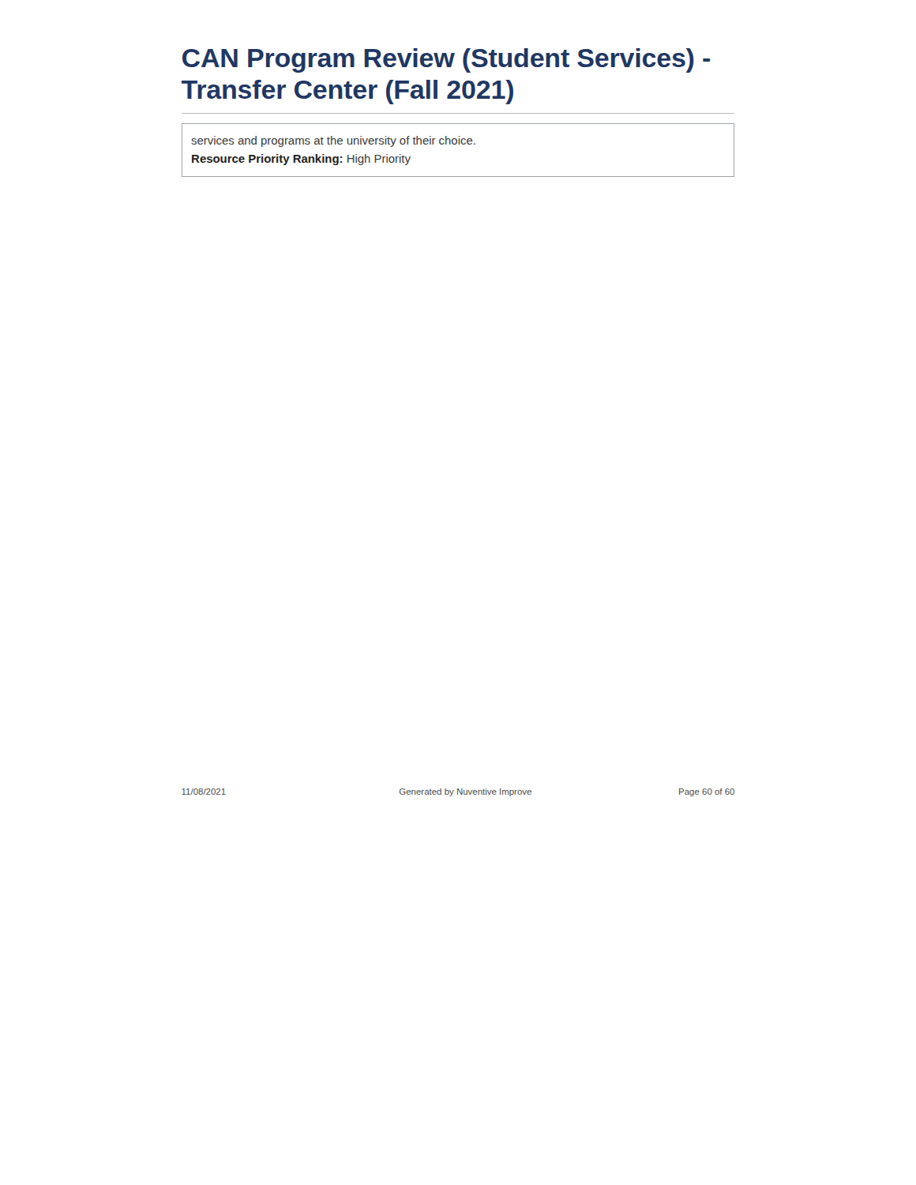CAN Program Review (Student Services) - Transfer Center (Fall 2021)
services and programs at the university of their choice.
Resource Priority Ranking: High Priority
11/08/2021
Generated by Nuventive Improve
Page 60 of 60